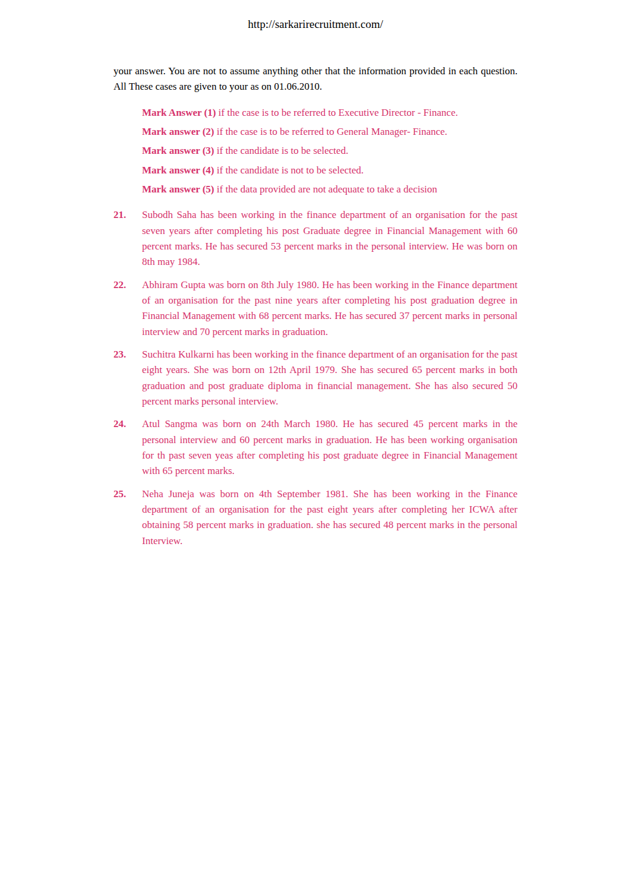http://sarkarirecruitment.com/
your answer. You are not to assume anything other that the information provided in each question. All These cases are given to your as on 01.06.2010.
Mark Answer (1) if the case is to be referred to Executive Director - Finance.
Mark answer (2) if the case is to be referred to General Manager- Finance.
Mark answer (3) if the candidate is to be selected.
Mark answer (4) if the candidate is not to be selected.
Mark answer (5) if the data provided are not adequate to take a decision
21.
Subodh Saha has been working in the finance department of an organisation for the past seven years after completing his post Graduate degree in Financial Management with 60 percent marks. He has secured 53 percent marks in the personal interview. He was born on 8th may 1984.
22.
Abhiram Gupta was born on 8th July 1980. He has been working in the Finance department of an organisation for the past nine years after completing his post graduation degree in Financial Management with 68 percent marks. He has secured 37 percent marks in personal interview and 70 percent marks in graduation.
23.
Suchitra Kulkarni has been working in the finance department of an organisation for the past eight years. She was born on 12th April 1979. She has secured 65 percent marks in both graduation and post graduate diploma in financial management. She has also secured 50 percent marks personal interview.
24.
Atul Sangma was born on 24th March 1980. He has secured 45 percent marks in the personal interview and 60 percent marks in graduation. He has been working organisation for th past seven yeas after completing his post graduate degree in Financial Management with 65 percent marks.
25.
Neha Juneja was born on 4th September 1981. She has been working in the Finance department of an organisation for the past eight years after completing her ICWA after obtaining 58 percent marks in graduation. she has secured 48 percent marks in the personal Interview.